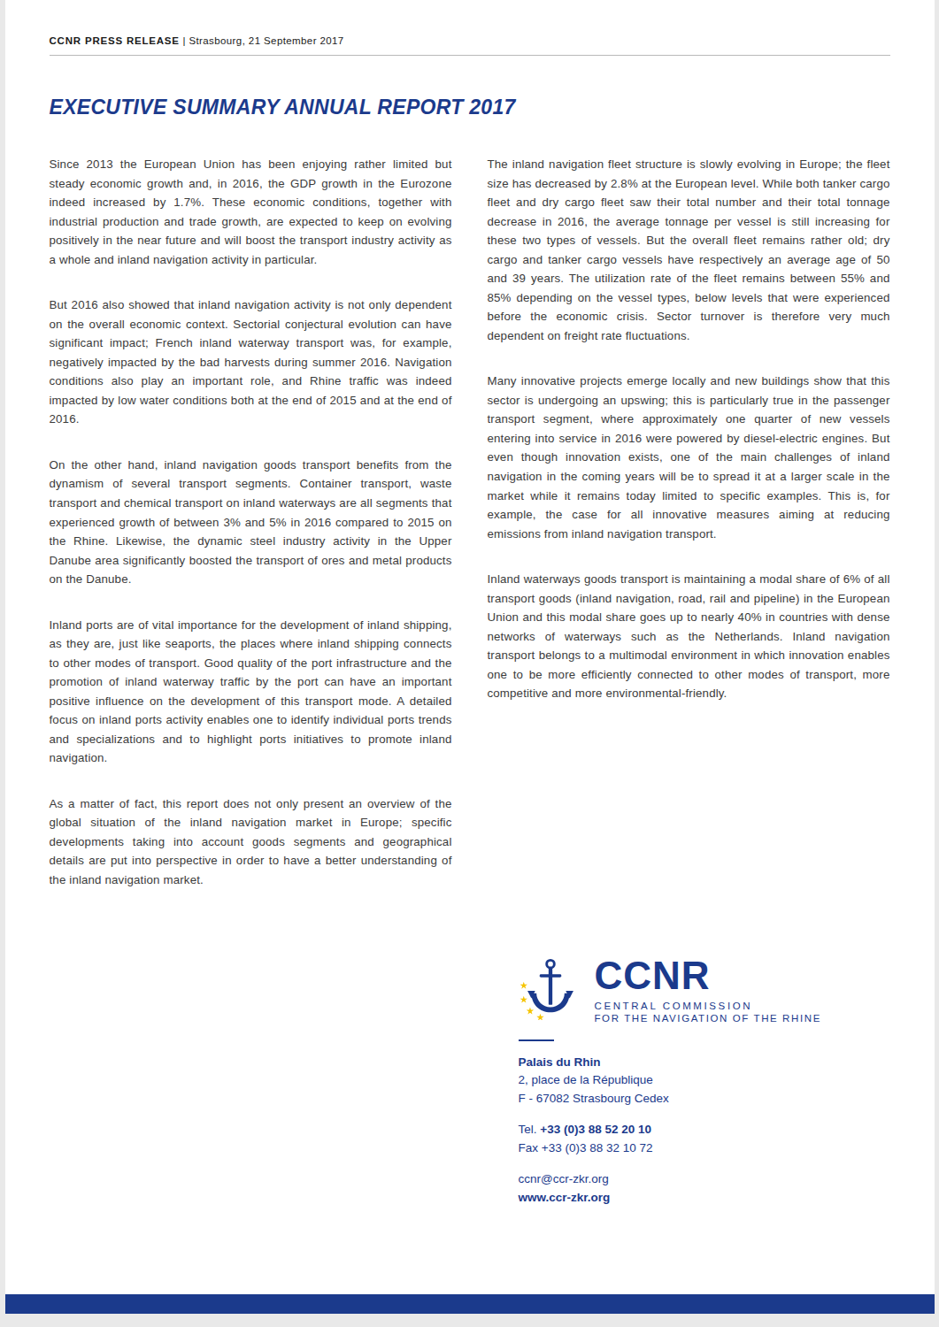CCNR PRESS RELEASE | Strasbourg, 21 September 2017
EXECUTIVE SUMMARY ANNUAL REPORT 2017
Since 2013 the European Union has been enjoying rather limited but steady economic growth and, in 2016, the GDP growth in the Eurozone indeed increased by 1.7%. These economic conditions, together with industrial production and trade growth, are expected to keep on evolving positively in the near future and will boost the transport industry activity as a whole and inland navigation activity in particular.
But 2016 also showed that inland navigation activity is not only dependent on the overall economic context. Sectorial conjectural evolution can have significant impact; French inland waterway transport was, for example, negatively impacted by the bad harvests during summer 2016. Navigation conditions also play an important role, and Rhine traffic was indeed impacted by low water conditions both at the end of 2015 and at the end of 2016.
On the other hand, inland navigation goods transport benefits from the dynamism of several transport segments. Container transport, waste transport and chemical transport on inland waterways are all segments that experienced growth of between 3% and 5% in 2016 compared to 2015 on the Rhine. Likewise, the dynamic steel industry activity in the Upper Danube area significantly boosted the transport of ores and metal products on the Danube.
Inland ports are of vital importance for the development of inland shipping, as they are, just like seaports, the places where inland shipping connects to other modes of transport. Good quality of the port infrastructure and the promotion of inland waterway traffic by the port can have an important positive influence on the development of this transport mode. A detailed focus on inland ports activity enables one to identify individual ports trends and specializations and to highlight ports initiatives to promote inland navigation.
As a matter of fact, this report does not only present an overview of the global situation of the inland navigation market in Europe; specific developments taking into account goods segments and geographical details are put into perspective in order to have a better understanding of the inland navigation market.
The inland navigation fleet structure is slowly evolving in Europe; the fleet size has decreased by 2.8% at the European level. While both tanker cargo fleet and dry cargo fleet saw their total number and their total tonnage decrease in 2016, the average tonnage per vessel is still increasing for these two types of vessels. But the overall fleet remains rather old; dry cargo and tanker cargo vessels have respectively an average age of 50 and 39 years. The utilization rate of the fleet remains between 55% and 85% depending on the vessel types, below levels that were experienced before the economic crisis. Sector turnover is therefore very much dependent on freight rate fluctuations.
Many innovative projects emerge locally and new buildings show that this sector is undergoing an upswing; this is particularly true in the passenger transport segment, where approximately one quarter of new vessels entering into service in 2016 were powered by diesel-electric engines. But even though innovation exists, one of the main challenges of inland navigation in the coming years will be to spread it at a larger scale in the market while it remains today limited to specific examples. This is, for example, the case for all innovative measures aiming at reducing emissions from inland navigation transport.
Inland waterways goods transport is maintaining a modal share of 6% of all transport goods (inland navigation, road, rail and pipeline) in the European Union and this modal share goes up to nearly 40% in countries with dense networks of waterways such as the Netherlands. Inland navigation transport belongs to a multimodal environment in which innovation enables one to be more efficiently connected to other modes of transport, more competitive and more environmental-friendly.
CCNR
CENTRAL COMMISSION
FOR THE NAVIGATION OF THE RHINE
Palais du Rhin
2, place de la République
F - 67082 Strasbourg Cedex
Tel. +33 (0)3 88 52 20 10
Fax +33 (0)3 88 32 10 72
ccnr@ccr-zkr.org
www.ccr-zkr.org